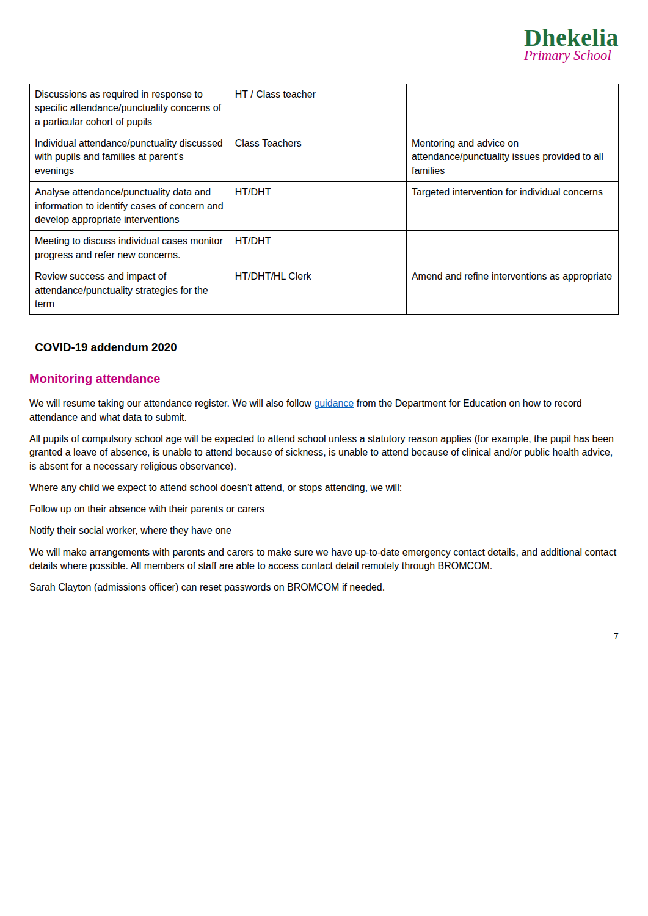Dhekelia Primary School
| Discussions as required in response to specific attendance/punctuality concerns of a particular cohort of pupils | HT / Class teacher | |
| Individual attendance/punctuality discussed with pupils and families at parent’s evenings | Class Teachers | Mentoring and advice on attendance/punctuality issues provided to all families |
| Analyse attendance/punctuality data and information to identify cases of concern and develop appropriate interventions | HT/DHT | Targeted intervention for individual concerns |
| Meeting to discuss individual cases monitor progress and refer new concerns. | HT/DHT | |
| Review success and impact of attendance/punctuality strategies for the term | HT/DHT/HL Clerk | Amend and refine interventions as appropriate |
COVID-19 addendum 2020
Monitoring attendance
We will resume taking our attendance register. We will also follow guidance from the Department for Education on how to record attendance and what data to submit.
All pupils of compulsory school age will be expected to attend school unless a statutory reason applies (for example, the pupil has been granted a leave of absence, is unable to attend because of sickness, is unable to attend because of clinical and/or public health advice, is absent for a necessary religious observance).
Where any child we expect to attend school doesn’t attend, or stops attending, we will:
Follow up on their absence with their parents or carers
Notify their social worker, where they have one
We will make arrangements with parents and carers to make sure we have up-to-date emergency contact details, and additional contact details where possible. All members of staff are able to access contact detail remotely through BROMCOM.
Sarah Clayton (admissions officer) can reset passwords on BROMCOM if needed.
7